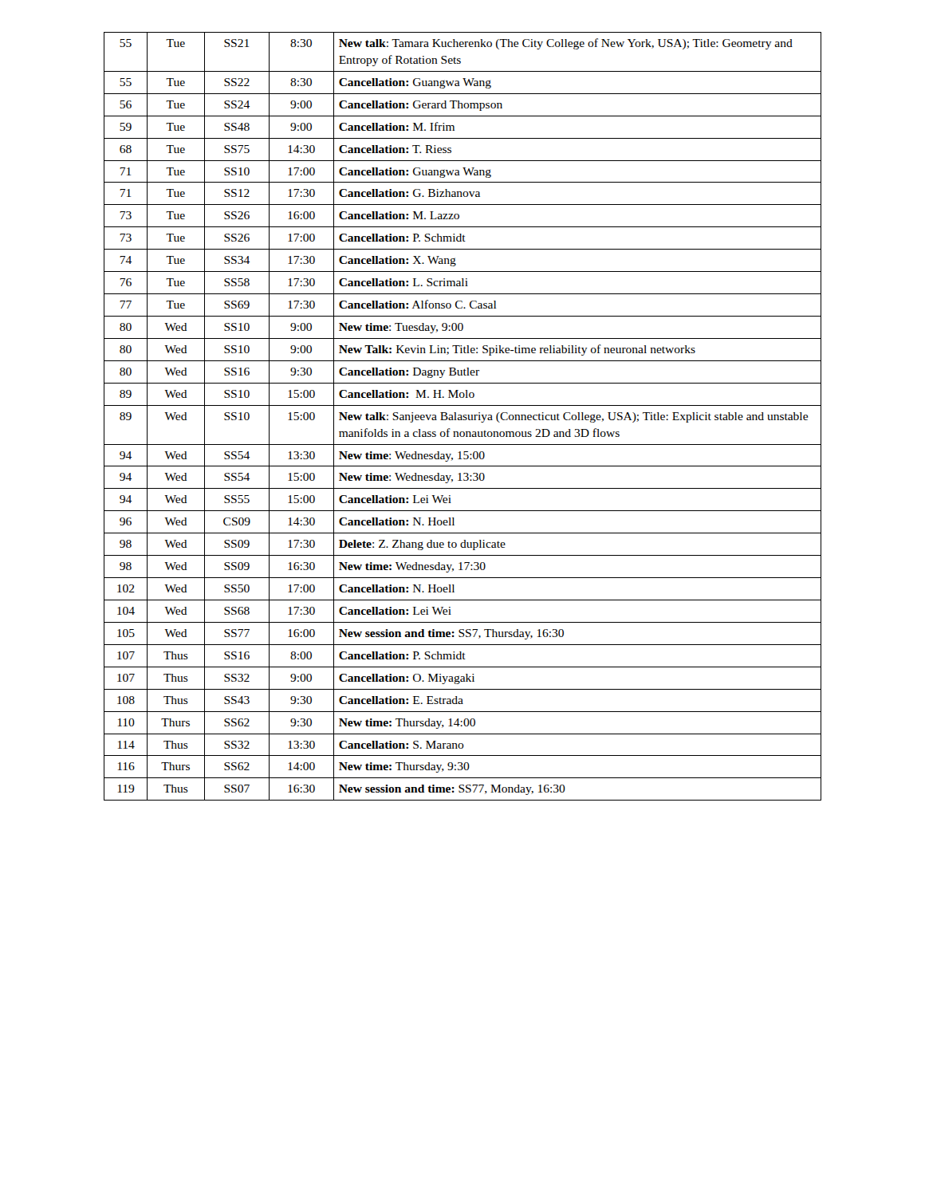| 55 | Tue | SS21 | 8:30 | New talk : Tamara Kucherenko (The City College of New York, USA); Title: Geometry and Entropy of Rotation Sets |
| 55 | Tue | SS22 | 8:30 | Cancellation: Guangwa Wang |
| 56 | Tue | SS24 | 9:00 | Cancellation: Gerard Thompson |
| 59 | Tue | SS48 | 9:00 | Cancellation: M. Ifrim |
| 68 | Tue | SS75 | 14:30 | Cancellation: T. Riess |
| 71 | Tue | SS10 | 17:00 | Cancellation: Guangwa Wang |
| 71 | Tue | SS12 | 17:30 | Cancellation: G. Bizhanova |
| 73 | Tue | SS26 | 16:00 | Cancellation: M. Lazzo |
| 73 | Tue | SS26 | 17:00 | Cancellation: P. Schmidt |
| 74 | Tue | SS34 | 17:30 | Cancellation: X. Wang |
| 76 | Tue | SS58 | 17:30 | Cancellation: L. Scrimali |
| 77 | Tue | SS69 | 17:30 | Cancellation: Alfonso C. Casal |
| 80 | Wed | SS10 | 9:00 | New time : Tuesday, 9:00 |
| 80 | Wed | SS10 | 9:00 | New Talk: Kevin Lin; Title: Spike-time reliability of neuronal networks |
| 80 | Wed | SS16 | 9:30 | Cancellation: Dagny Butler |
| 89 | Wed | SS10 | 15:00 | Cancellation: M. H. Molo |
| 89 | Wed | SS10 | 15:00 | New talk : Sanjeeva Balasuriya (Connecticut College, USA); Title: Explicit stable and unstable manifolds in a class of nonautonomous 2D and 3D flows |
| 94 | Wed | SS54 | 13:30 | New time : Wednesday, 15:00 |
| 94 | Wed | SS54 | 15:00 | New time : Wednesday, 13:30 |
| 94 | Wed | SS55 | 15:00 | Cancellation: Lei Wei |
| 96 | Wed | CS09 | 14:30 | Cancellation: N. Hoell |
| 98 | Wed | SS09 | 17:30 | Delete : Z. Zhang due to duplicate |
| 98 | Wed | SS09 | 16:30 | New time: Wednesday, 17:30 |
| 102 | Wed | SS50 | 17:00 | Cancellation: N. Hoell |
| 104 | Wed | SS68 | 17:30 | Cancellation: Lei Wei |
| 105 | Wed | SS77 | 16:00 | New session and time: SS7, Thursday, 16:30 |
| 107 | Thus | SS16 | 8:00 | Cancellation: P. Schmidt |
| 107 | Thus | SS32 | 9:00 | Cancellation: O. Miyagaki |
| 108 | Thus | SS43 | 9:30 | Cancellation: E. Estrada |
| 110 | Thurs | SS62 | 9:30 | New time: Thursday, 14:00 |
| 114 | Thus | SS32 | 13:30 | Cancellation: S. Marano |
| 116 | Thurs | SS62 | 14:00 | New time: Thursday, 9:30 |
| 119 | Thus | SS07 | 16:30 | New session and time: SS77, Monday, 16:30 |